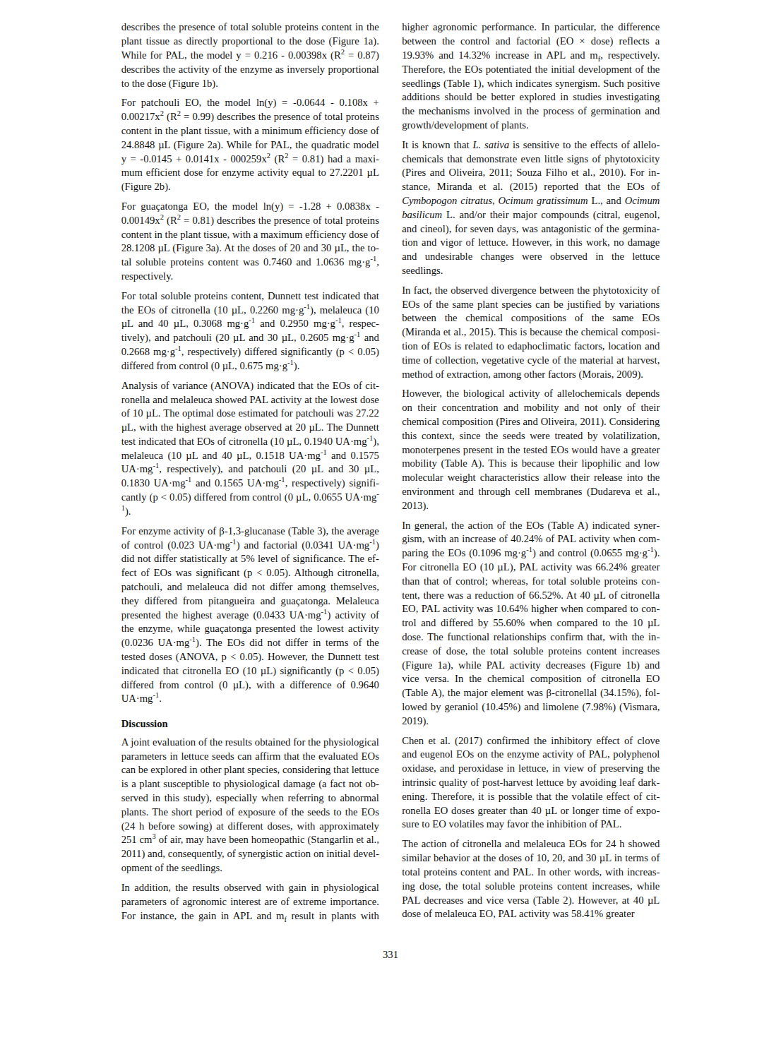describes the presence of total soluble proteins content in the plant tissue as directly proportional to the dose (Figure 1a). While for PAL, the model y = 0.216 - 0.00398x (R2 = 0.87) describes the activity of the enzyme as inversely proportional to the dose (Figure 1b).
For patchouli EO, the model ln(y) = -0.0644 - 0.108x + 0.00217x2 (R2 = 0.99) describes the presence of total proteins content in the plant tissue, with a minimum efficiency dose of 24.8848 µL (Figure 2a). While for PAL, the quadratic model y = -0.0145 + 0.0141x - 000259x2 (R2 = 0.81) had a maximum efficient dose for enzyme activity equal to 27.2201 µL (Figure 2b).
For guaçatonga EO, the model ln(y) = -1.28 + 0.0838x - 0.00149x2 (R2 = 0.81) describes the presence of total proteins content in the plant tissue, with a maximum efficiency dose of 28.1208 µL (Figure 3a). At the doses of 20 and 30 µL, the total soluble proteins content was 0.7460 and 1.0636 mg·g-1, respectively.
For total soluble proteins content, Dunnett test indicated that the EOs of citronella (10 µL, 0.2260 mg·g-1), melaleuca (10 µL and 40 µL, 0.3068 mg·g-1 and 0.2950 mg·g-1, respectively), and patchouli (20 µL and 30 µL, 0.2605 mg·g-1 and 0.2668 mg·g-1, respectively) differed significantly (p < 0.05) differed from control (0 µL, 0.675 mg·g-1).
Analysis of variance (ANOVA) indicated that the EOs of citronella and melaleuca showed PAL activity at the lowest dose of 10 µL. The optimal dose estimated for patchouli was 27.22 µL, with the highest average observed at 20 µL. The Dunnett test indicated that EOs of citronella (10 µL, 0.1940 UA·mg-1), melaleuca (10 µL and 40 µL, 0.1518 UA·mg-1 and 0.1575 UA·mg-1, respectively), and patchouli (20 µL and 30 µL, 0.1830 UA·mg-1 and 0.1565 UA·mg-1, respectively) significantly (p < 0.05) differed from control (0 µL, 0.0655 UA·mg-1).
For enzyme activity of β-1,3-glucanase (Table 3), the average of control (0.023 UA·mg-1) and factorial (0.0341 UA·mg-1) did not differ statistically at 5% level of significance. The effect of EOs was significant (p < 0.05). Although citronella, patchouli, and melaleuca did not differ among themselves, they differed from pitangueira and guaçatonga. Melaleuca presented the highest average (0.0433 UA·mg-1) activity of the enzyme, while guaçatonga presented the lowest activity (0.0236 UA·mg-1). The EOs did not differ in terms of the tested doses (ANOVA, p < 0.05). However, the Dunnett test indicated that citronella EO (10 µL) significantly (p < 0.05) differed from control (0 µL), with a difference of 0.9640 UA·mg-1.
Discussion
A joint evaluation of the results obtained for the physiological parameters in lettuce seeds can affirm that the evaluated EOs can be explored in other plant species, considering that lettuce is a plant susceptible to physiological damage (a fact not observed in this study), especially when referring to abnormal plants. The short period of exposure of the seeds to the EOs (24 h before sowing) at different doses, with approximately 251 cm3 of air, may have been homeopathic (Stangarlin et al., 2011) and, consequently, of synergistic action on initial development of the seedlings.
In addition, the results observed with gain in physiological parameters of agronomic interest are of extreme importance. For instance, the gain in APL and mf result in plants with higher agronomic performance. In particular, the difference between the control and factorial (EO × dose) reflects a 19.93% and 14.32% increase in APL and mf, respectively. Therefore, the EOs potentiated the initial development of the seedlings (Table 1), which indicates synergism. Such positive additions should be better explored in studies investigating the mechanisms involved in the process of germination and growth/development of plants.
It is known that L. sativa is sensitive to the effects of allelochemicals that demonstrate even little signs of phytotoxicity (Pires and Oliveira, 2011; Souza Filho et al., 2010). For instance, Miranda et al. (2015) reported that the EOs of Cymbopogon citratus, Ocimum gratissimum L., and Ocimum basilicum L. and/or their major compounds (citral, eugenol, and cineol), for seven days, was antagonistic of the germination and vigor of lettuce. However, in this work, no damage and undesirable changes were observed in the lettuce seedlings.
In fact, the observed divergence between the phytotoxicity of EOs of the same plant species can be justified by variations between the chemical compositions of the same EOs (Miranda et al., 2015). This is because the chemical composition of EOs is related to edaphoclimatic factors, location and time of collection, vegetative cycle of the material at harvest, method of extraction, among other factors (Morais, 2009).
However, the biological activity of allelochemicals depends on their concentration and mobility and not only of their chemical composition (Pires and Oliveira, 2011). Considering this context, since the seeds were treated by volatilization, monoterpenes present in the tested EOs would have a greater mobility (Table A). This is because their lipophilic and low molecular weight characteristics allow their release into the environment and through cell membranes (Dudareva et al., 2013).
In general, the action of the EOs (Table A) indicated synergism, with an increase of 40.24% of PAL activity when comparing the EOs (0.1096 mg·g-1) and control (0.0655 mg·g-1). For citronella EO (10 µL), PAL activity was 66.24% greater than that of control; whereas, for total soluble proteins content, there was a reduction of 66.52%. At 40 µL of citronella EO, PAL activity was 10.64% higher when compared to control and differed by 55.60% when compared to the 10 µL dose. The functional relationships confirm that, with the increase of dose, the total soluble proteins content increases (Figure 1a), while PAL activity decreases (Figure 1b) and vice versa. In the chemical composition of citronella EO (Table A), the major element was β-citronellal (34.15%), followed by geraniol (10.45%) and limolene (7.98%) (Vismara, 2019).
Chen et al. (2017) confirmed the inhibitory effect of clove and eugenol EOs on the enzyme activity of PAL, polyphenol oxidase, and peroxidase in lettuce, in view of preserving the intrinsic quality of post-harvest lettuce by avoiding leaf darkening. Therefore, it is possible that the volatile effect of citronella EO doses greater than 40 µL or longer time of exposure to EO volatiles may favor the inhibition of PAL.
The action of citronella and melaleuca EOs for 24 h showed similar behavior at the doses of 10, 20, and 30 µL in terms of total proteins content and PAL. In other words, with increasing dose, the total soluble proteins content increases, while PAL decreases and vice versa (Table 2). However, at 40 µL dose of melaleuca EO, PAL activity was 58.41% greater
331